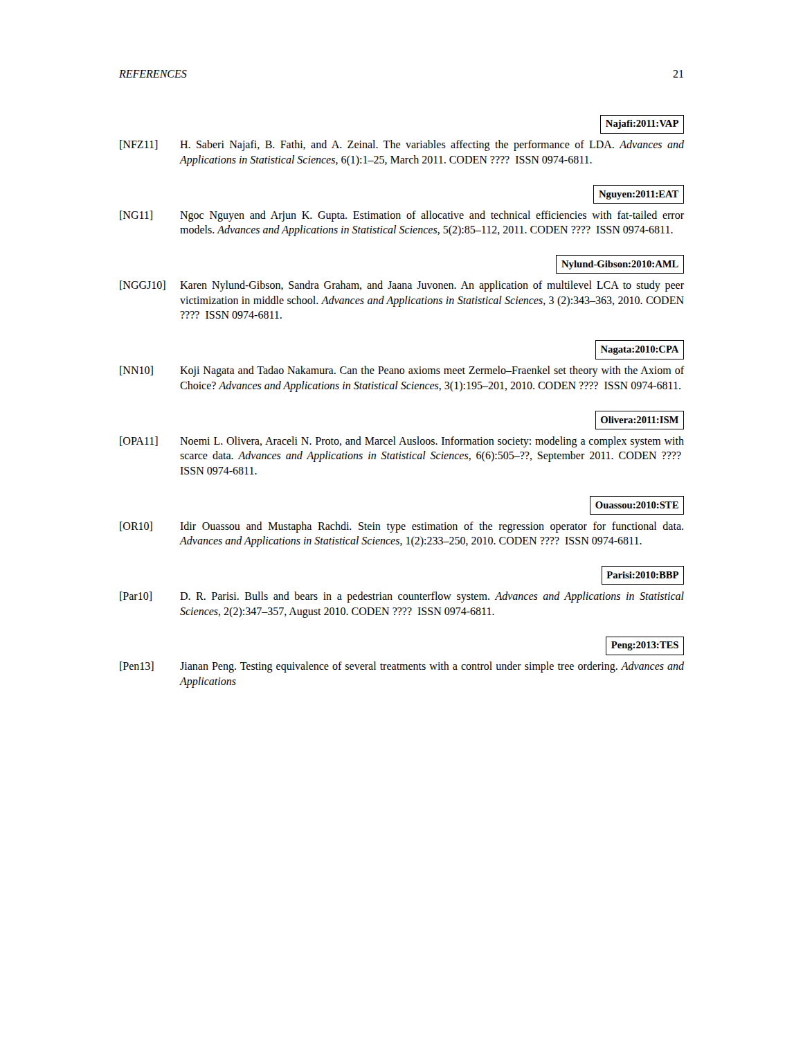REFERENCES 21
Najafi:2011:VAP
[NFZ11]
H. Saberi Najafi, B. Fathi, and A. Zeinal. The variables affecting the performance of LDA. Advances and Applications in Statistical Sciences, 6(1):1–25, March 2011. CODEN ???? ISSN 0974-6811.
Nguyen:2011:EAT
[NG11]
Ngoc Nguyen and Arjun K. Gupta. Estimation of allocative and technical efficiencies with fat-tailed error models. Advances and Applications in Statistical Sciences, 5(2):85–112, 2011. CODEN ???? ISSN 0974-6811.
Nylund-Gibson:2010:AML
[NGGJ10]
Karen Nylund-Gibson, Sandra Graham, and Jaana Juvonen. An application of multilevel LCA to study peer victimization in middle school. Advances and Applications in Statistical Sciences, 3 (2):343–363, 2010. CODEN ???? ISSN 0974-6811.
Nagata:2010:CPA
[NN10]
Koji Nagata and Tadao Nakamura. Can the Peano axioms meet Zermelo–Fraenkel set theory with the Axiom of Choice? Advances and Applications in Statistical Sciences, 3(1):195–201, 2010. CODEN ???? ISSN 0974-6811.
Olivera:2011:ISM
[OPA11]
Noemi L. Olivera, Araceli N. Proto, and Marcel Ausloos. Information society: modeling a complex system with scarce data. Advances and Applications in Statistical Sciences, 6(6):505–??, September 2011. CODEN ???? ISSN 0974-6811.
Ouassou:2010:STE
[OR10]
Idir Ouassou and Mustapha Rachdi. Stein type estimation of the regression operator for functional data. Advances and Applications in Statistical Sciences, 1(2):233–250, 2010. CODEN ???? ISSN 0974-6811.
Parisi:2010:BBP
[Par10]
D. R. Parisi. Bulls and bears in a pedestrian counterflow system. Advances and Applications in Statistical Sciences, 2(2):347–357, August 2010. CODEN ???? ISSN 0974-6811.
Peng:2013:TES
[Pen13]
Jianan Peng. Testing equivalence of several treatments with a control under simple tree ordering. Advances and Applications